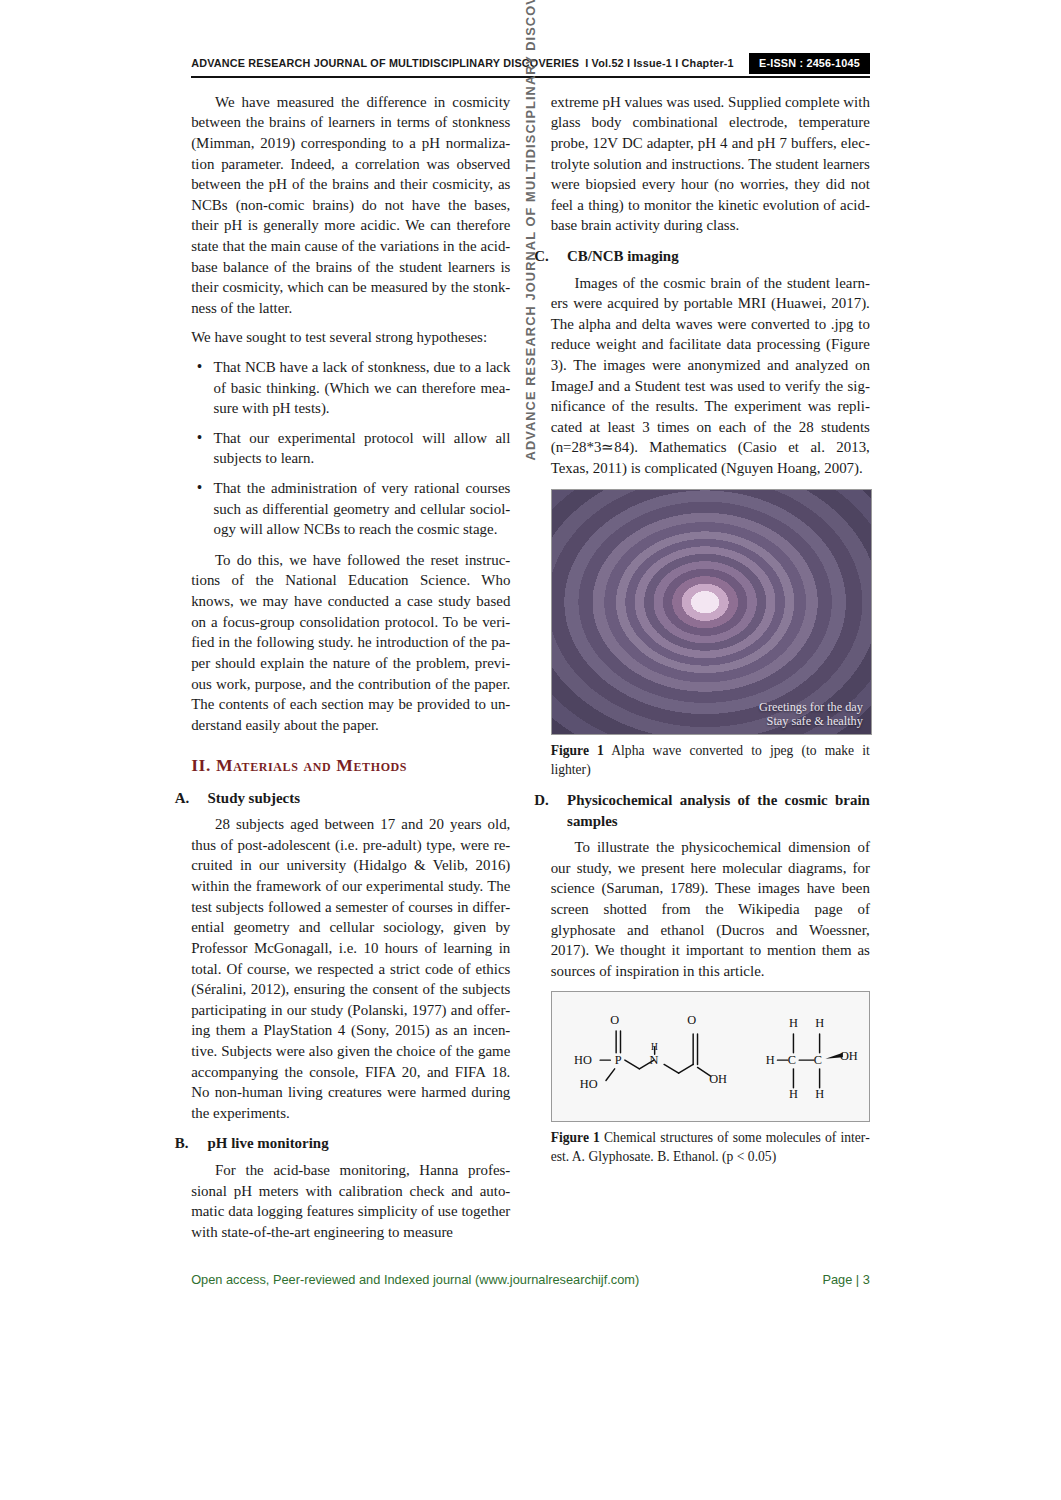ADVANCE RESEARCH JOURNAL OF MULTIDISCIPLINARY DISCOVERIES I Vol.52 I Issue-1 I Chapter-1
E-ISSN : 2456-1045
ADVANCE RESEARCH JOURNAL OF MULTIDISCIPLINARY DISCOVERIES
We have measured the difference in cosmicity between the brains of learners in terms of stonkness (Mimman, 2019) corresponding to a pH normalization parameter. Indeed, a correlation was observed between the pH of the brains and their cosmicity, as NCBs (non-comic brains) do not have the bases, their pH is generally more acidic. We can therefore state that the main cause of the variations in the acid-base balance of the brains of the student learners is their cosmicity, which can be measured by the stonkness of the latter.
We have sought to test several strong hypotheses:
That NCB have a lack of stonkness, due to a lack of basic thinking. (Which we can therefore measure with pH tests).
That our experimental protocol will allow all subjects to learn.
That the administration of very rational courses such as differential geometry and cellular sociology will allow NCBs to reach the cosmic stage.
To do this, we have followed the reset instructions of the National Education Science. Who knows, we may have conducted a case study based on a focus-group consolidation protocol. To be verified in the following study. he introduction of the paper should explain the nature of the problem, previous work, purpose, and the contribution of the paper. The contents of each section may be provided to understand easily about the paper.
II. Materials and Methods
A. Study subjects
28 subjects aged between 17 and 20 years old, thus of post-adolescent (i.e. pre-adult) type, were recruited in our university (Hidalgo & Velib, 2016) within the framework of our experimental study. The test subjects followed a semester of courses in differential geometry and cellular sociology, given by Professor McGonagall, i.e. 10 hours of learning in total. Of course, we respected a strict code of ethics (Séralini, 2012), ensuring the consent of the subjects participating in our study (Polanski, 1977) and offering them a PlayStation 4 (Sony, 2015) as an incentive. Subjects were also given the choice of the game accompanying the console, FIFA 20, and FIFA 18. No non-human living creatures were harmed during the experiments.
B. pH live monitoring
For the acid-base monitoring, Hanna professional pH meters with calibration check and automatic data logging features simplicity of use together with state-of-the-art engineering to measure
extreme pH values was used. Supplied complete with glass body combinational electrode, temperature probe, 12V DC adapter, pH 4 and pH 7 buffers, electrolyte solution and instructions. The student learners were biopsied every hour (no worries, they did not feel a thing) to monitor the kinetic evolution of acid-base brain activity during class.
C. CB/NCB imaging
Images of the cosmic brain of the student learners were acquired by portable MRI (Huawei, 2017). The alpha and delta waves were converted to .jpg to reduce weight and facilitate data processing (Figure 3). The images were anonymized and analyzed on ImageJ and a Student test was used to verify the significance of the results. The experiment was replicated at least 3 times on each of the 28 students (n=28*3≃84). Mathematics (Casio et al. 2013, Texas, 2011) is complicated (Nguyen Hoang, 2007).
Figure 1 Alpha wave converted to jpeg (to make it lighter)
D. Physicochemical analysis of the cosmic brain samples
To illustrate the physicochemical dimension of our study, we present here molecular diagrams, for science (Saruman, 1789). These images have been screen shotted from the Wikipedia page of glyphosate and ethanol (Ducros and Woessner, 2017). We thought it important to mention them as sources of inspiration in this article.
P HO HO O N H O OH H C H H C H H OH
Figure 1 Chemical structures of some molecules of interest. A. Glyphosate. B. Ethanol. (p < 0.05)
Open access, Peer-reviewed and Indexed journal (www.journalresearchijf.com)
Page | 3